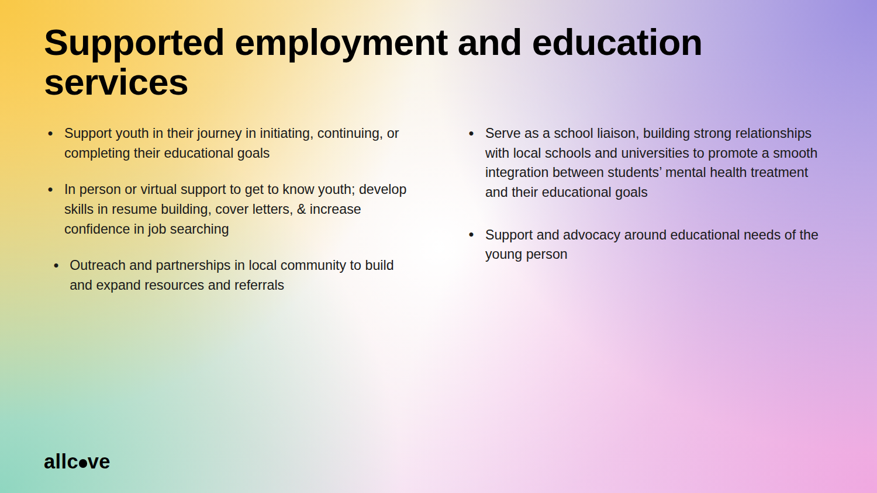Supported employment and education services
Support youth in their journey in initiating, continuing, or completing their educational goals
In person or virtual support to get to know youth; develop skills in resume building, cover letters, & increase confidence in job searching
Outreach and partnerships in local community to build and expand resources and referrals
Serve as a school liaison, building strong relationships with local schools and universities to promote a smooth integration between students’ mental health treatment and their educational goals
Support and advocacy around educational needs of the young person
allc ve